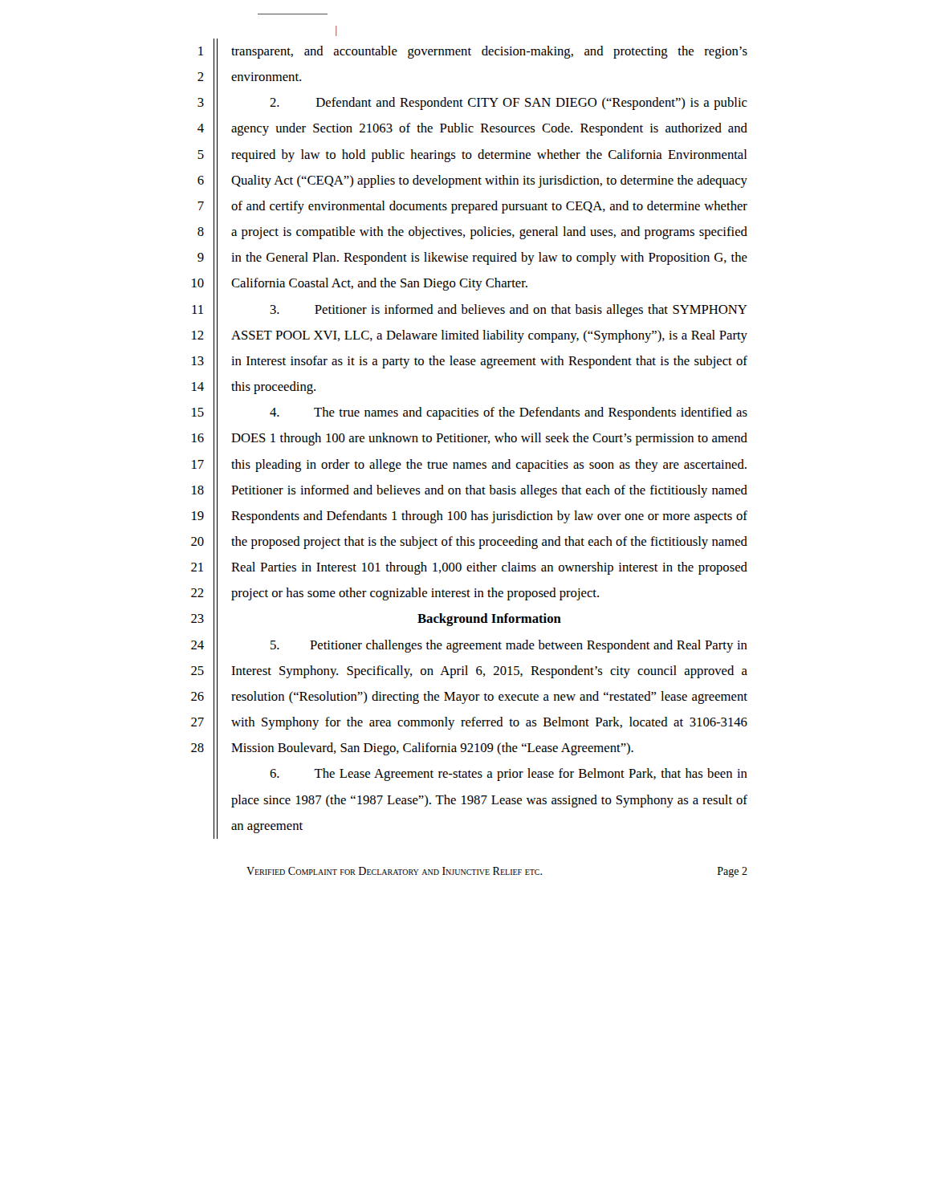|
1
2
3
4
5
6
7
8
9
10
11
12
13
14
15
16
17
18
19
20
21
22
23
24
25
26
27
28
transparent, and accountable government decision-making, and protecting the region’s environment.
2. Defendant and Respondent CITY OF SAN DIEGO (“Respondent”) is a public agency under Section 21063 of the Public Resources Code. Respondent is authorized and required by law to hold public hearings to determine whether the California Environmental Quality Act (“CEQA”) applies to development within its jurisdiction, to determine the adequacy of and certify environmental documents prepared pursuant to CEQA, and to determine whether a project is compatible with the objectives, policies, general land uses, and programs specified in the General Plan. Respondent is likewise required by law to comply with Proposition G, the California Coastal Act, and the San Diego City Charter.
3. Petitioner is informed and believes and on that basis alleges that SYMPHONY ASSET POOL XVI, LLC, a Delaware limited liability company, (“Symphony”), is a Real Party in Interest insofar as it is a party to the lease agreement with Respondent that is the subject of this proceeding.
4. The true names and capacities of the Defendants and Respondents identified as DOES 1 through 100 are unknown to Petitioner, who will seek the Court’s permission to amend this pleading in order to allege the true names and capacities as soon as they are ascertained. Petitioner is informed and believes and on that basis alleges that each of the fictitiously named Respondents and Defendants 1 through 100 has jurisdiction by law over one or more aspects of the proposed project that is the subject of this proceeding and that each of the fictitiously named Real Parties in Interest 101 through 1,000 either claims an ownership interest in the proposed project or has some other cognizable interest in the proposed project.
Background Information
5. Petitioner challenges the agreement made between Respondent and Real Party in Interest Symphony. Specifically, on April 6, 2015, Respondent’s city council approved a resolution (“Resolution”) directing the Mayor to execute a new and “restated” lease agreement with Symphony for the area commonly referred to as Belmont Park, located at 3106-3146 Mission Boulevard, San Diego, California 92109 (the “Lease Agreement”).
6. The Lease Agreement re-states a prior lease for Belmont Park, that has been in place since 1987 (the “1987 Lease”). The 1987 Lease was assigned to Symphony as a result of an agreement
Verified Complaint for Declaratory and Injunctive Relief etc. Page 2